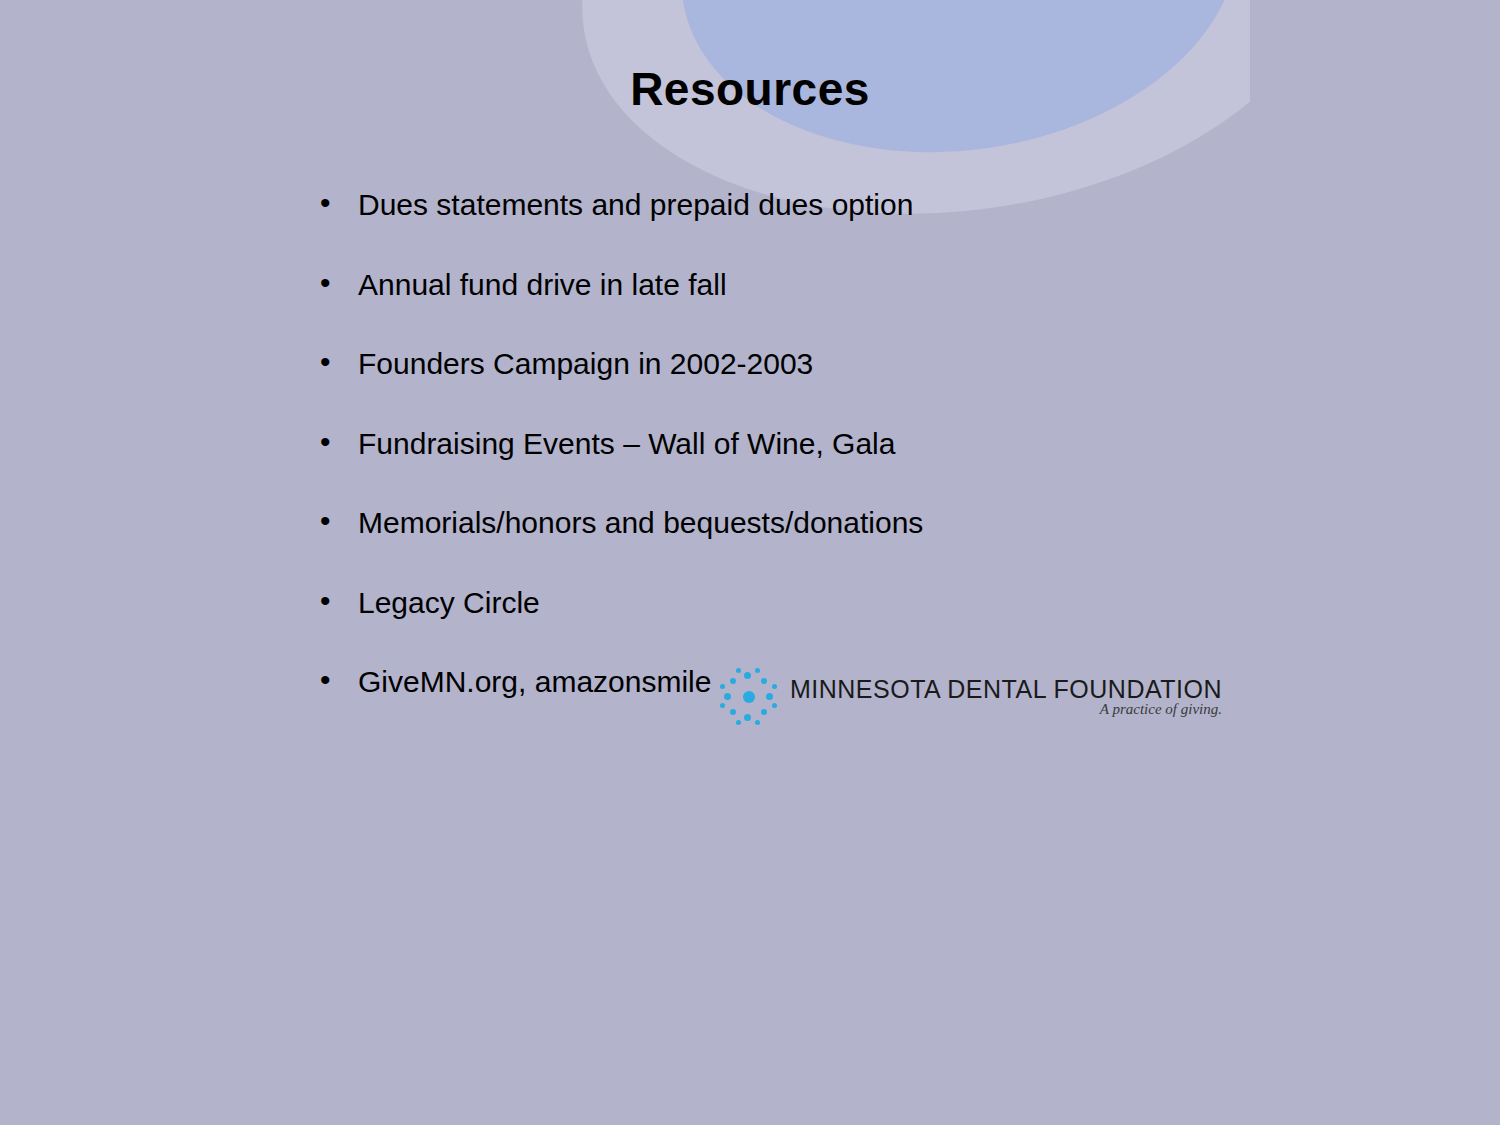Resources
Dues statements and prepaid dues option
Annual fund drive in late fall
Founders Campaign in 2002-2003
Fundraising Events – Wall of Wine, Gala
Memorials/honors and bequests/donations
Legacy Circle
GiveMN.org, amazonsmile
MINNESOTA DENTAL FOUNDATION
A practice of giving.